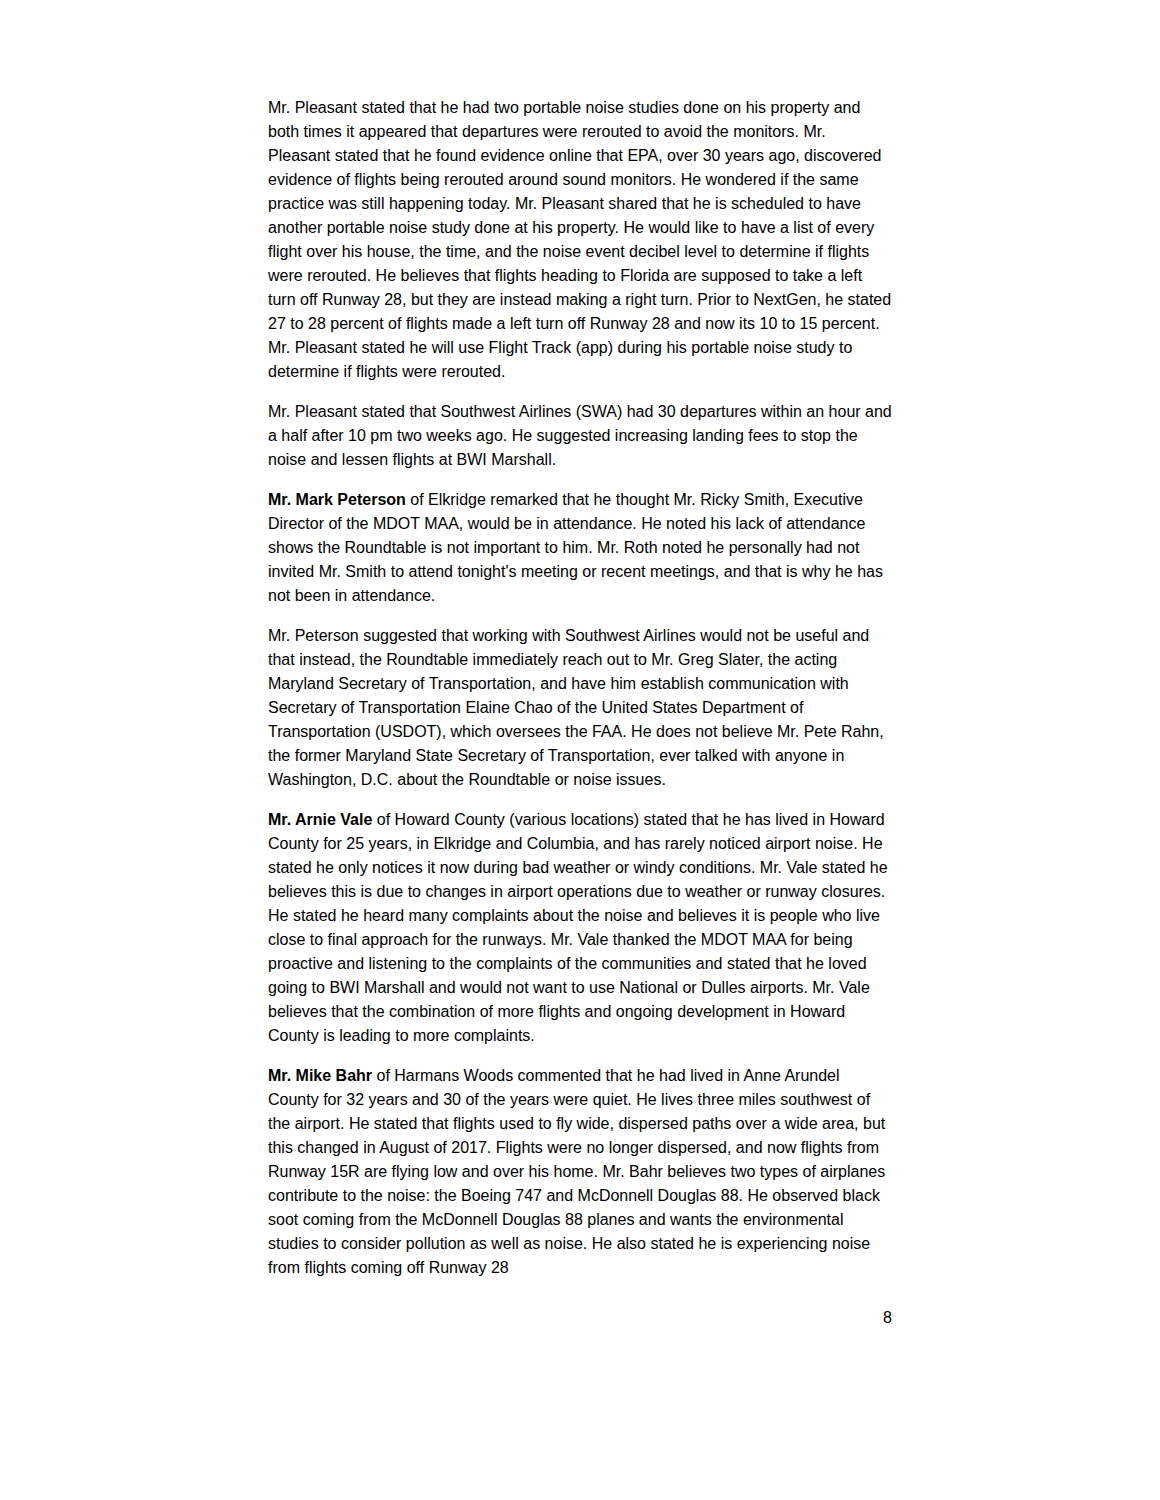Mr. Pleasant stated that he had two portable noise studies done on his property and both times it appeared that departures were rerouted to avoid the monitors. Mr. Pleasant stated that he found evidence online that EPA, over 30 years ago, discovered evidence of flights being rerouted around sound monitors. He wondered if the same practice was still happening today. Mr. Pleasant shared that he is scheduled to have another portable noise study done at his property. He would like to have a list of every flight over his house, the time, and the noise event decibel level to determine if flights were rerouted. He believes that flights heading to Florida are supposed to take a left turn off Runway 28, but they are instead making a right turn. Prior to NextGen, he stated 27 to 28 percent of flights made a left turn off Runway 28 and now its 10 to 15 percent. Mr. Pleasant stated he will use Flight Track (app) during his portable noise study to determine if flights were rerouted.
Mr. Pleasant stated that Southwest Airlines (SWA) had 30 departures within an hour and a half after 10 pm two weeks ago. He suggested increasing landing fees to stop the noise and lessen flights at BWI Marshall.
Mr. Mark Peterson of Elkridge remarked that he thought Mr. Ricky Smith, Executive Director of the MDOT MAA, would be in attendance. He noted his lack of attendance shows the Roundtable is not important to him. Mr. Roth noted he personally had not invited Mr. Smith to attend tonight's meeting or recent meetings, and that is why he has not been in attendance.
Mr. Peterson suggested that working with Southwest Airlines would not be useful and that instead, the Roundtable immediately reach out to Mr. Greg Slater, the acting Maryland Secretary of Transportation, and have him establish communication with Secretary of Transportation Elaine Chao of the United States Department of Transportation (USDOT), which oversees the FAA. He does not believe Mr. Pete Rahn, the former Maryland State Secretary of Transportation, ever talked with anyone in Washington, D.C. about the Roundtable or noise issues.
Mr. Arnie Vale of Howard County (various locations) stated that he has lived in Howard County for 25 years, in Elkridge and Columbia, and has rarely noticed airport noise. He stated he only notices it now during bad weather or windy conditions. Mr. Vale stated he believes this is due to changes in airport operations due to weather or runway closures. He stated he heard many complaints about the noise and believes it is people who live close to final approach for the runways. Mr. Vale thanked the MDOT MAA for being proactive and listening to the complaints of the communities and stated that he loved going to BWI Marshall and would not want to use National or Dulles airports. Mr. Vale believes that the combination of more flights and ongoing development in Howard County is leading to more complaints.
Mr. Mike Bahr of Harmans Woods commented that he had lived in Anne Arundel County for 32 years and 30 of the years were quiet. He lives three miles southwest of the airport. He stated that flights used to fly wide, dispersed paths over a wide area, but this changed in August of 2017. Flights were no longer dispersed, and now flights from Runway 15R are flying low and over his home. Mr. Bahr believes two types of airplanes contribute to the noise: the Boeing 747 and McDonnell Douglas 88. He observed black soot coming from the McDonnell Douglas 88 planes and wants the environmental studies to consider pollution as well as noise. He also stated he is experiencing noise from flights coming off Runway 28
8